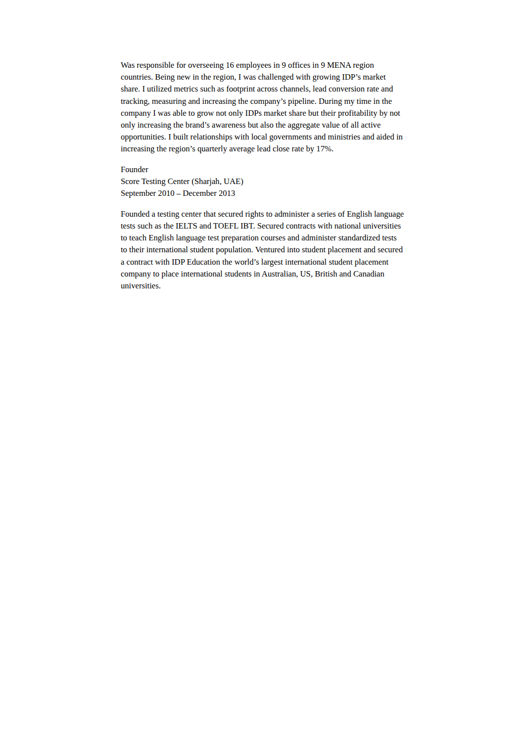Was responsible for overseeing 16 employees in 9 offices in 9 MENA region countries. Being new in the region, I was challenged with growing IDP’s market share. I utilized metrics such as footprint across channels, lead conversion rate and tracking, measuring and increasing the company’s pipeline. During my time in the company I was able to grow not only IDPs market share but their profitability by not only increasing the brand’s awareness but also the aggregate value of all active opportunities. I built relationships with local governments and ministries and aided in increasing the region’s quarterly average lead close rate by 17%.
Founder
Score Testing Center (Sharjah, UAE)
September 2010 – December 2013
Founded a testing center that secured rights to administer a series of English language tests such as the IELTS and TOEFL IBT. Secured contracts with national universities to teach English language test preparation courses and administer standardized tests to their international student population. Ventured into student placement and secured a contract with IDP Education the world’s largest international student placement company to place international students in Australian, US, British and Canadian universities.